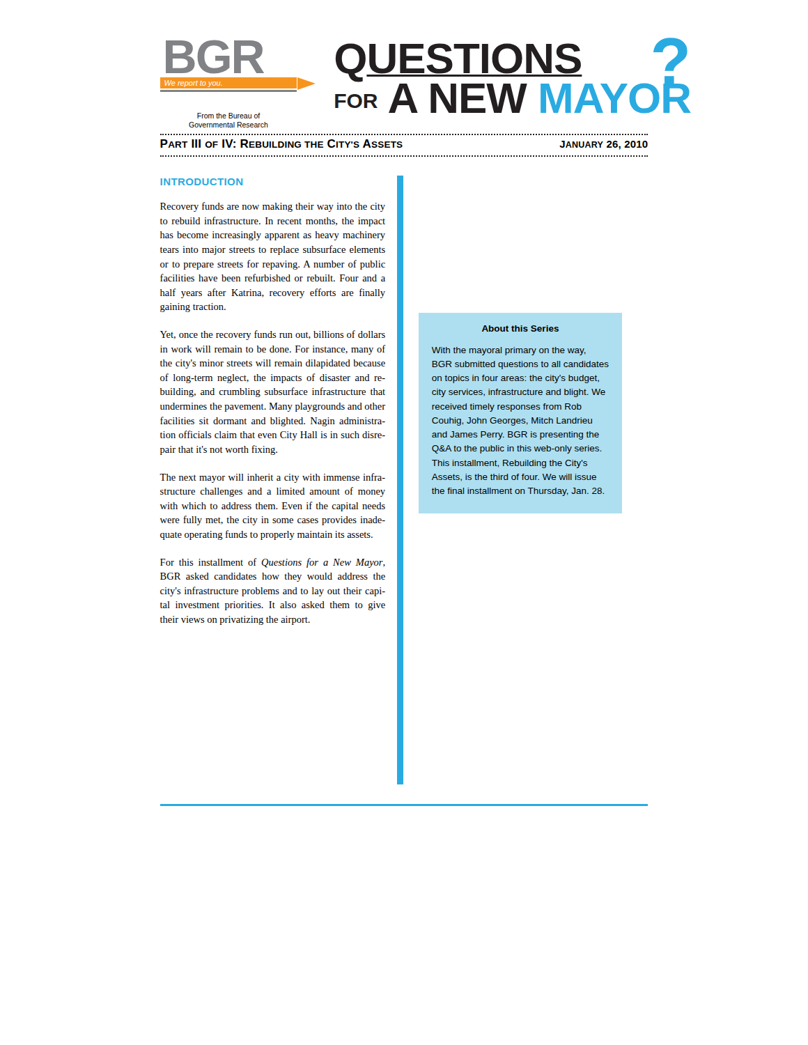BGR
We report to you.
From the Bureau of
Governmental Research
?
QUESTIONS
FOR A NEW MAYOR
PART III OF IV: REBUILDING THE CITY'S ASSETS
JANUARY 26, 2010
Introduction
Recovery funds are now making their way into the city to rebuild infrastructure. In recent months, the impact has become increasingly apparent as heavy machinery tears into major streets to replace subsurface elements or to prepare streets for repaving. A number of public facilities have been refurbished or rebuilt. Four and a half years after Katrina, recovery efforts are finally gaining traction.
Yet, once the recovery funds run out, billions of dollars in work will remain to be done. For instance, many of the city's minor streets will remain dilapidated because of long-term neglect, the impacts of disaster and rebuilding, and crumbling subsurface infrastructure that undermines the pavement. Many playgrounds and other facilities sit dormant and blighted. Nagin administration officials claim that even City Hall is in such disrepair that it's not worth fixing.
The next mayor will inherit a city with immense infrastructure challenges and a limited amount of money with which to address them. Even if the capital needs were fully met, the city in some cases provides inadequate operating funds to properly maintain its assets.
For this installment of Questions for a New Mayor, BGR asked candidates how they would address the city's infrastructure problems and to lay out their capital investment priorities. It also asked them to give their views on privatizing the airport.
About this Series
With the mayoral primary on the way, BGR submitted questions to all candidates on topics in four areas: the city's budget, city services, infrastructure and blight. We received timely responses from Rob Couhig, John Georges, Mitch Landrieu and James Perry. BGR is presenting the Q&A to the public in this web-only series. This installment, Rebuilding the City's Assets, is the third of four. We will issue the final installment on Thursday, Jan. 28.